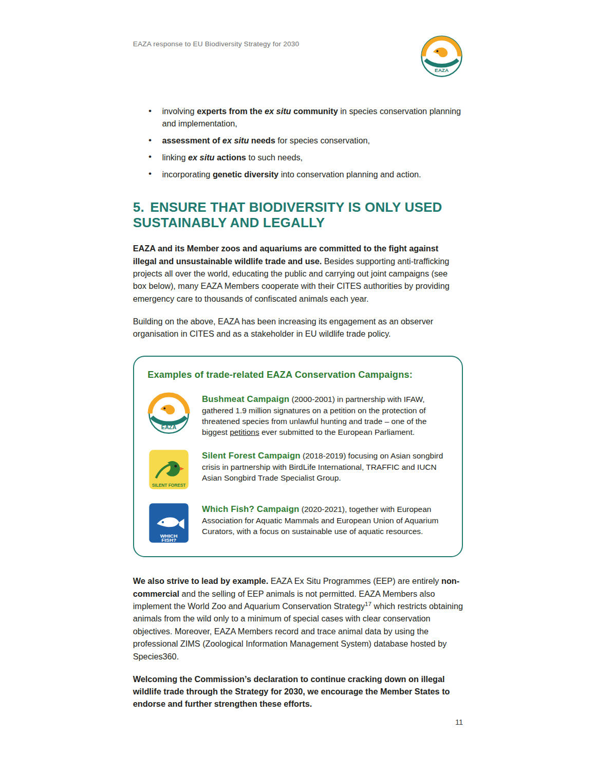EAZA response to EU Biodiversity Strategy for 2030
EAZA
involving experts from the ex situ community in species conservation planning and implementation,
assessment of ex situ needs for species conservation,
linking ex situ actions to such needs,
incorporating genetic diversity into conservation planning and action.
5. Ensure that biodiversity is only used sustainably and legally
EAZA and its Member zoos and aquariums are committed to the fight against illegal and unsustainable wildlife trade and use. Besides supporting anti-trafficking projects all over the world, educating the public and carrying out joint campaigns (see box below), many EAZA Members cooperate with their CITES authorities by providing emergency care to thousands of confiscated animals each year.
Building on the above, EAZA has been increasing its engagement as an observer organisation in CITES and as a stakeholder in EU wildlife trade policy.
Examples of trade-related EAZA Conservation Campaigns:
EAZA
Bushmeat Campaign (2000-2001) in partnership with IFAW, gathered 1.9 million signatures on a petition on the protection of threatened species from unlawful hunting and trade – one of the biggest petitions ever submitted to the European Parliament.
SILENT FOREST
Silent Forest Campaign (2018-2019) focusing on Asian songbird crisis in partnership with BirdLife International, TRAFFIC and IUCN Asian Songbird Trade Specialist Group.
WHICH FISH?
Which Fish? Campaign (2020-2021), together with European Association for Aquatic Mammals and European Union of Aquarium Curators, with a focus on sustainable use of aquatic resources.
We also strive to lead by example. EAZA Ex Situ Programmes (EEP) are entirely non-commercial and the selling of EEP animals is not permitted. EAZA Members also implement the World Zoo and Aquarium Conservation Strategy17 which restricts obtaining animals from the wild only to a minimum of special cases with clear conservation objectives. Moreover, EAZA Members record and trace animal data by using the professional ZIMS (Zoological Information Management System) database hosted by Species360.
Welcoming the Commission’s declaration to continue cracking down on illegal wildlife trade through the Strategy for 2030, we encourage the Member States to endorse and further strengthen these efforts.
11